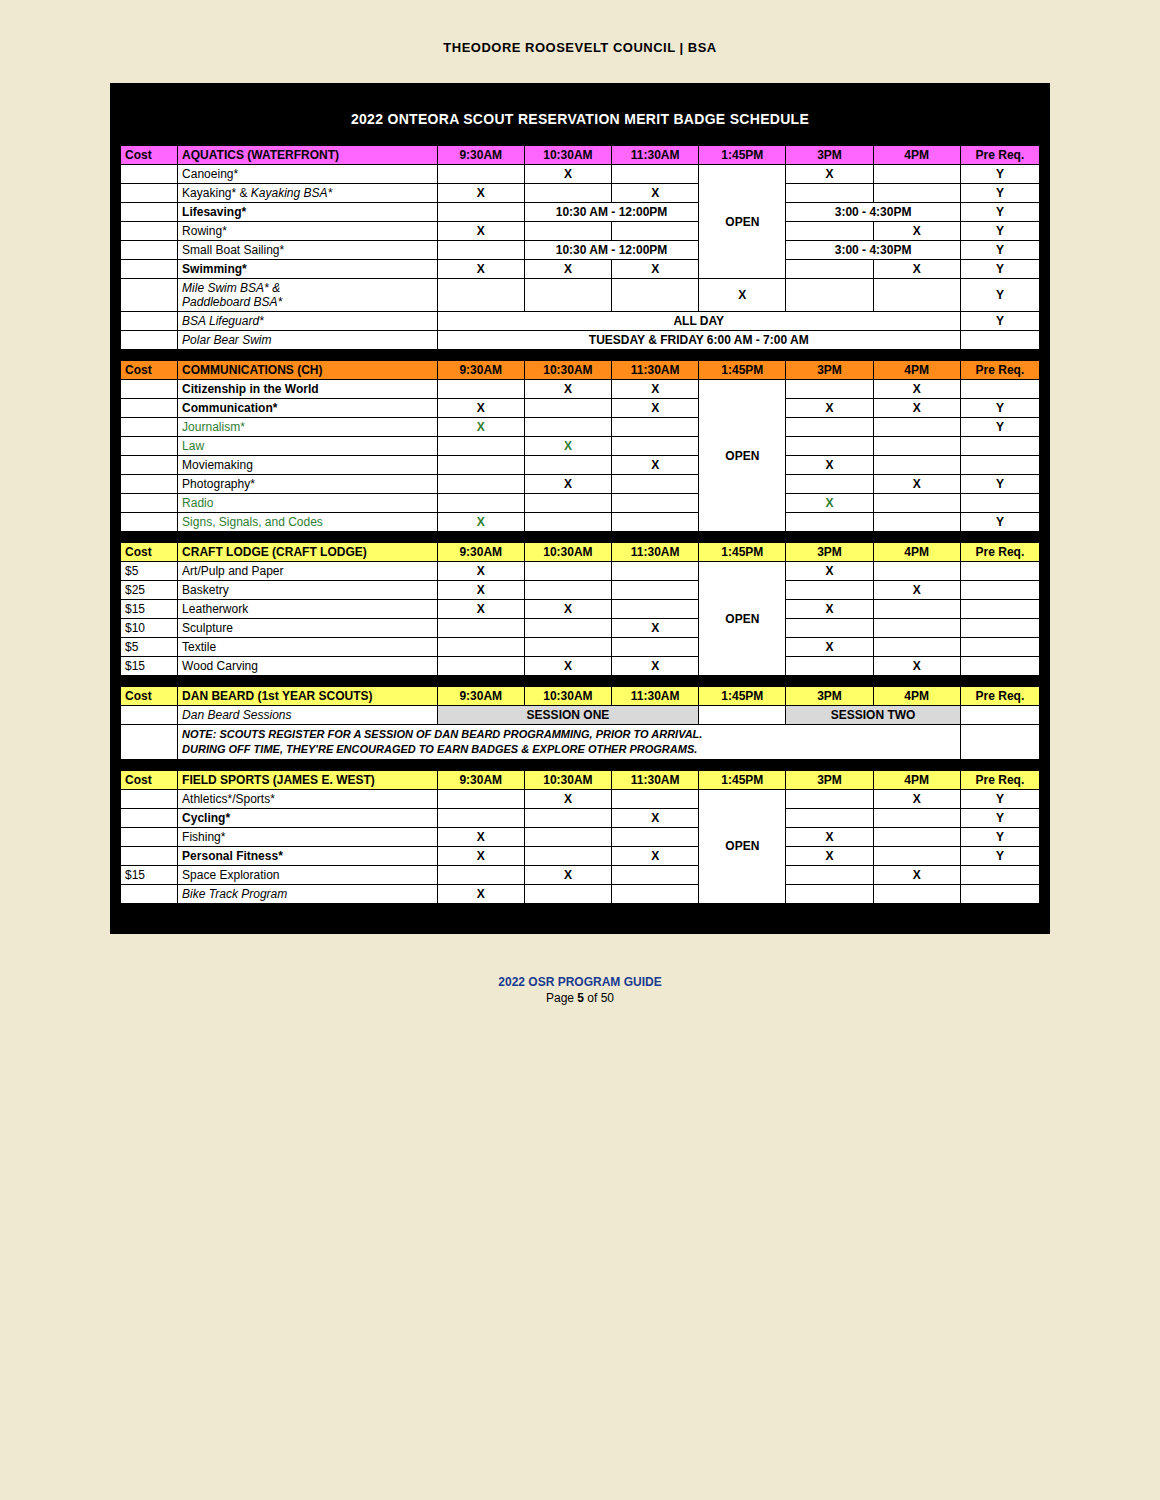THEODORE ROOSEVELT COUNCIL | BSA
2022 ONTEORA SCOUT RESERVATION MERIT BADGE SCHEDULE
| Cost | AQUATICS (WATERFRONT) | 9:30AM | 10:30AM | 11:30AM | 1:45PM | 3PM | 4PM | Pre Req. |
| | Canoeing* | | X | | OPEN | X | | Y |
| | Kayaking* & Kayaking BSA* | X | | X | | | Y |
| | Lifesaving* | | 10:30 AM - 12:00PM | 3:00 - 4:30PM | Y |
| | Rowing* | X | | | | X | Y |
| | Small Boat Sailing* | | 10:30 AM - 12:00PM | 3:00 - 4:30PM | Y |
| | Swimming* | X | X | X | | X | Y |
| | Mile Swim BSA* & Paddleboard BSA* | | | | X | | | Y |
| | BSA Lifeguard* | ALL DAY | Y |
| | Polar Bear Swim | TUESDAY & FRIDAY 6:00 AM - 7:00 AM | |
| Cost | COMMUNICATIONS (CH) | 9:30AM | 10:30AM | 11:30AM | 1:45PM | 3PM | 4PM | Pre Req. |
| | Citizenship in the World | | X | X | OPEN | | X | |
| | Communication* | X | | X | X | X | Y |
| | Journalism* | X | | | | | Y |
| | Law | | X | | | | |
| | Moviemaking | | | X | X | | |
| | Photography* | | X | | | X | Y |
| | Radio | | | | X | | |
| | Signs, Signals, and Codes | X | | | | | Y |
| Cost | CRAFT LODGE (CRAFT LODGE) | 9:30AM | 10:30AM | 11:30AM | 1:45PM | 3PM | 4PM | Pre Req. |
| $5 | Art/Pulp and Paper | X | | | OPEN | X | | |
| $25 | Basketry | X | | | | X | |
| $15 | Leatherwork | X | X | | X | | |
| $10 | Sculpture | | | X | | | |
| $5 | Textile | | | | X | | |
| $15 | Wood Carving | | X | X | | X | |
| Cost | DAN BEARD (1st YEAR SCOUTS) | 9:30AM | 10:30AM | 11:30AM | 1:45PM | 3PM | 4PM | Pre Req. |
| | Dan Beard Sessions | SESSION ONE | | SESSION TWO | |
| | NOTE: SCOUTS REGISTER FOR A SESSION OF DAN BEARD PROGRAMMING, PRIOR TO ARRIVAL. DURING OFF TIME, THEY'RE ENCOURAGED TO EARN BADGES & EXPLORE OTHER PROGRAMS. | |
| Cost | FIELD SPORTS (JAMES E. WEST) | 9:30AM | 10:30AM | 11:30AM | 1:45PM | 3PM | 4PM | Pre Req. |
| | Athletics*/Sports* | | X | | OPEN | | X | Y |
| | Cycling* | | | X | | | Y |
| | Fishing* | X | | | X | | Y |
| | Personal Fitness* | X | | X | X | | Y |
| $15 | Space Exploration | | X | | | X | |
| | Bike Track Program | X | | | | | |
2022 OSR PROGRAM GUIDE
Page 5 of 50